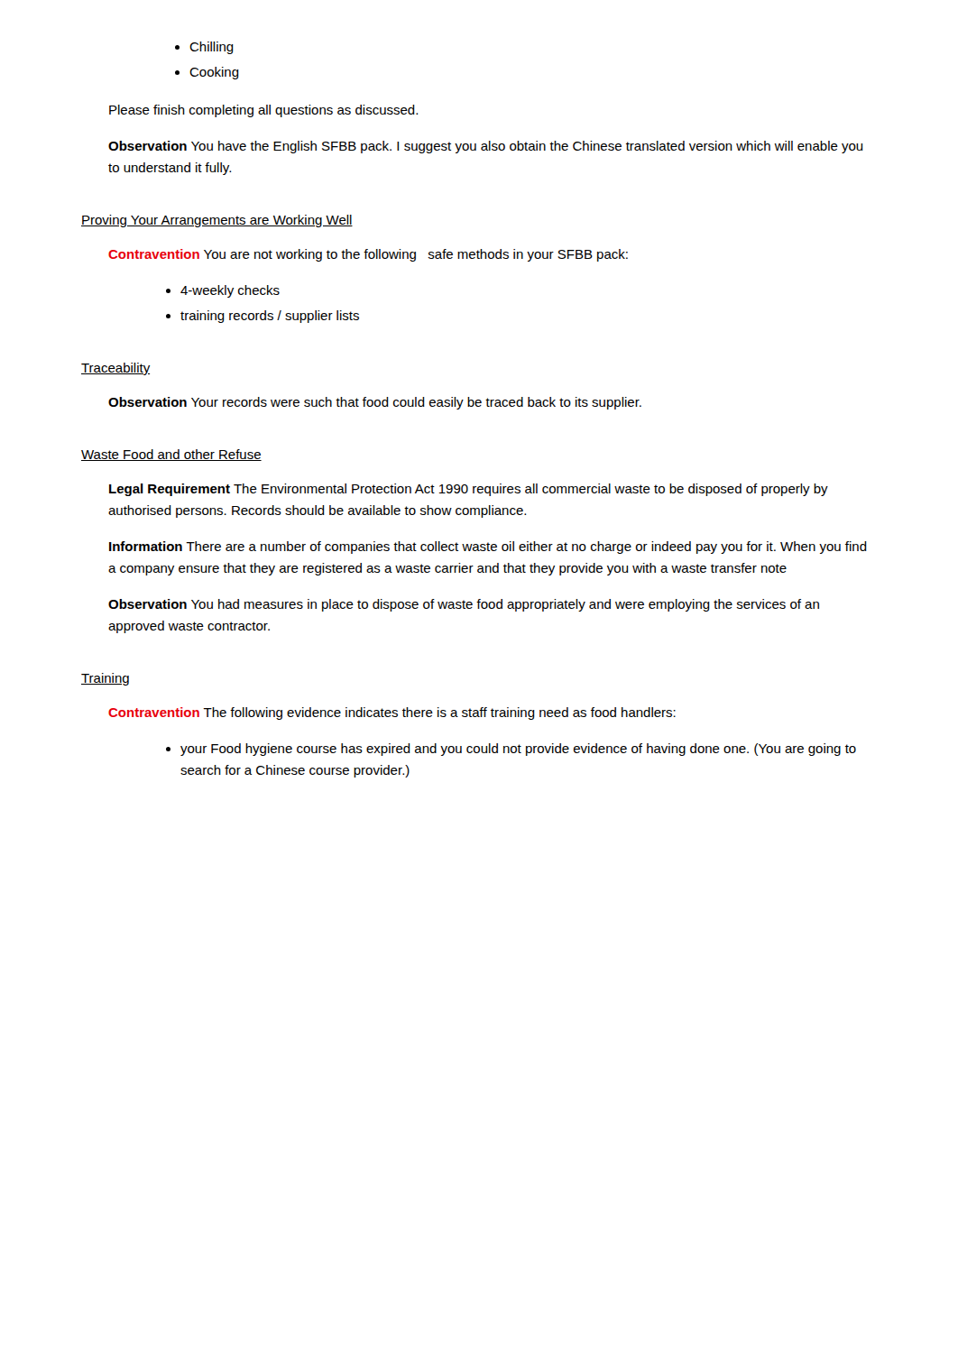Chilling
Cooking
Please finish completing all questions as discussed.
Observation You have the English SFBB pack. I suggest you also obtain the Chinese translated version which will enable you to understand it fully.
Proving Your Arrangements are Working Well
Contravention You are not working to the following safe methods in your SFBB pack:
4-weekly checks
training records / supplier lists
Traceability
Observation Your records were such that food could easily be traced back to its supplier.
Waste Food and other Refuse
Legal Requirement The Environmental Protection Act 1990 requires all commercial waste to be disposed of properly by authorised persons. Records should be available to show compliance.
Information There are a number of companies that collect waste oil either at no charge or indeed pay you for it. When you find a company ensure that they are registered as a waste carrier and that they provide you with a waste transfer note
Observation You had measures in place to dispose of waste food appropriately and were employing the services of an approved waste contractor.
Training
Contravention The following evidence indicates there is a staff training need as food handlers:
your Food hygiene course has expired and you could not provide evidence of having done one. (You are going to search for a Chinese course provider.)